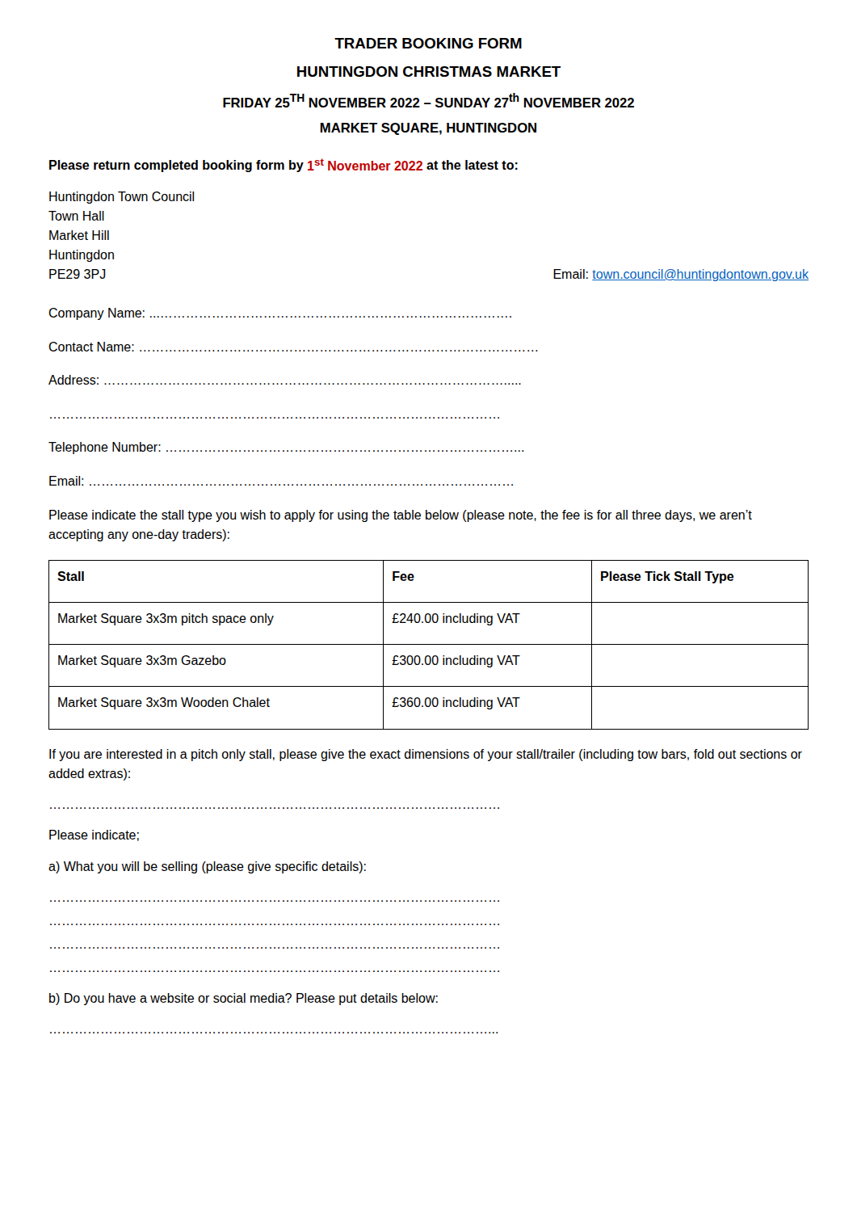TRADER BOOKING FORM
HUNTINGDON CHRISTMAS MARKET
FRIDAY 25TH NOVEMBER 2022 – SUNDAY 27th NOVEMBER 2022
MARKET SQUARE, HUNTINGDON
Please return completed booking form by 1st November 2022 at the latest to:
Huntingdon Town Council
Town Hall
Market Hill
Huntingdon
PE29 3PJ Email: town.council@huntingdontown.gov.uk
Company Name: ...……………………………………………………………………….
Contact Name: …………………………………………………………………………………
Address: ………………………………………………………………………………….....
……………………………………………………………………………………………
Telephone Number: ………………………………………………………………………...
Email: ………………………………………………………………………………………
Please indicate the stall type you wish to apply for using the table below (please note, the fee is for all three days, we aren’t accepting any one-day traders):
| Stall | Fee | Please Tick Stall Type |
| --- | --- | --- |
| Market Square 3x3m pitch space only | £240.00 including VAT | |
| Market Square 3x3m Gazebo | £300.00 including VAT | |
| Market Square 3x3m Wooden Chalet | £360.00 including VAT | |
If you are interested in a pitch only stall, please give the exact dimensions of your stall/trailer (including tow bars, fold out sections or added extras):
……………………………………………………………………………………………
Please indicate;
a) What you will be selling (please give specific details):
……………………………………………………………………………………………
……………………………………………………………………………………………
……………………………………………………………………………………………
……………………………………………………………………………………………
b) Do you have a website or social media? Please put details below:
…………………………………………………………………………………………...